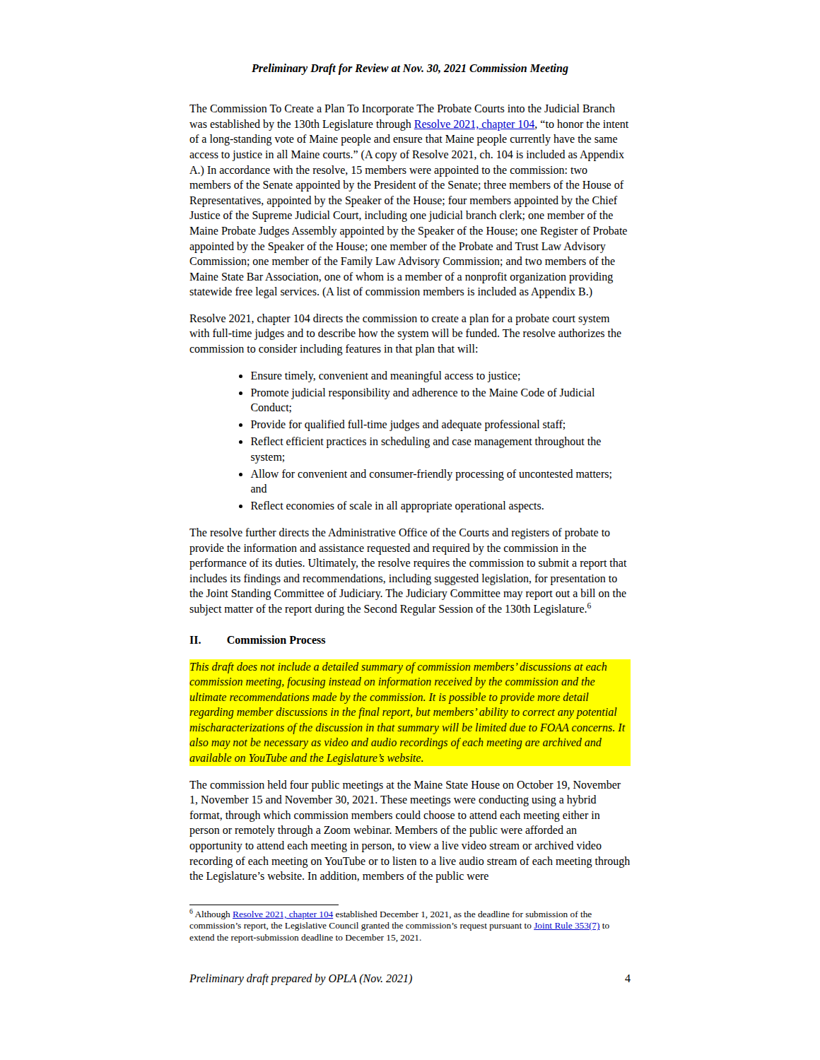Preliminary Draft for Review at Nov. 30, 2021 Commission Meeting
The Commission To Create a Plan To Incorporate The Probate Courts into the Judicial Branch was established by the 130th Legislature through Resolve 2021, chapter 104, “to honor the intent of a long-standing vote of Maine people and ensure that Maine people currently have the same access to justice in all Maine courts.” (A copy of Resolve 2021, ch. 104 is included as Appendix A.) In accordance with the resolve, 15 members were appointed to the commission: two members of the Senate appointed by the President of the Senate; three members of the House of Representatives, appointed by the Speaker of the House; four members appointed by the Chief Justice of the Supreme Judicial Court, including one judicial branch clerk; one member of the Maine Probate Judges Assembly appointed by the Speaker of the House; one Register of Probate appointed by the Speaker of the House; one member of the Probate and Trust Law Advisory Commission; one member of the Family Law Advisory Commission; and two members of the Maine State Bar Association, one of whom is a member of a nonprofit organization providing statewide free legal services. (A list of commission members is included as Appendix B.)
Resolve 2021, chapter 104 directs the commission to create a plan for a probate court system with full-time judges and to describe how the system will be funded. The resolve authorizes the commission to consider including features in that plan that will:
Ensure timely, convenient and meaningful access to justice;
Promote judicial responsibility and adherence to the Maine Code of Judicial Conduct;
Provide for qualified full-time judges and adequate professional staff;
Reflect efficient practices in scheduling and case management throughout the system;
Allow for convenient and consumer-friendly processing of uncontested matters; and
Reflect economies of scale in all appropriate operational aspects.
The resolve further directs the Administrative Office of the Courts and registers of probate to provide the information and assistance requested and required by the commission in the performance of its duties. Ultimately, the resolve requires the commission to submit a report that includes its findings and recommendations, including suggested legislation, for presentation to the Joint Standing Committee of Judiciary. The Judiciary Committee may report out a bill on the subject matter of the report during the Second Regular Session of the 130th Legislature.6
II. Commission Process
This draft does not include a detailed summary of commission members’ discussions at each commission meeting, focusing instead on information received by the commission and the ultimate recommendations made by the commission. It is possible to provide more detail regarding member discussions in the final report, but members’ ability to correct any potential mischaracterizations of the discussion in that summary will be limited due to FOAA concerns. It also may not be necessary as video and audio recordings of each meeting are archived and available on YouTube and the Legislature’s website.
The commission held four public meetings at the Maine State House on October 19, November 1, November 15 and November 30, 2021. These meetings were conducting using a hybrid format, through which commission members could choose to attend each meeting either in person or remotely through a Zoom webinar. Members of the public were afforded an opportunity to attend each meeting in person, to view a live video stream or archived video recording of each meeting on YouTube or to listen to a live audio stream of each meeting through the Legislature’s website. In addition, members of the public were
6 Although Resolve 2021, chapter 104 established December 1, 2021, as the deadline for submission of the commission’s report, the Legislative Council granted the commission’s request pursuant to Joint Rule 353(7) to extend the report-submission deadline to December 15, 2021.
Preliminary draft prepared by OPLA (Nov. 2021) 4